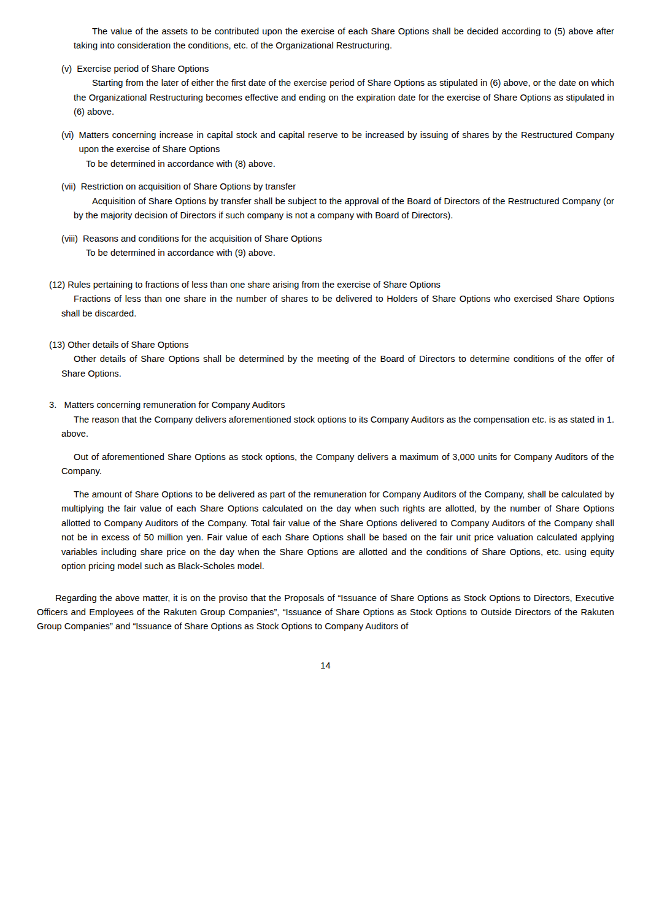The value of the assets to be contributed upon the exercise of each Share Options shall be decided according to (5) above after taking into consideration the conditions, etc. of the Organizational Restructuring.
(v)
Exercise period of Share Options
Starting from the later of either the first date of the exercise period of Share Options as stipulated in (6) above, or the date on which the Organizational Restructuring becomes effective and ending on the expiration date for the exercise of Share Options as stipulated in (6) above.
(vi)
Matters concerning increase in capital stock and capital reserve to be increased by issuing of shares by the Restructured Company upon the exercise of Share Options
To be determined in accordance with (8) above.
(vii)
Restriction on acquisition of Share Options by transfer
Acquisition of Share Options by transfer shall be subject to the approval of the Board of Directors of the Restructured Company (or by the majority decision of Directors if such company is not a company with Board of Directors).
(viii)
Reasons and conditions for the acquisition of Share Options
To be determined in accordance with (9) above.
(12)
Rules pertaining to fractions of less than one share arising from the exercise of Share Options
Fractions of less than one share in the number of shares to be delivered to Holders of Share Options who exercised Share Options shall be discarded.
(13)
Other details of Share Options
Other details of Share Options shall be determined by the meeting of the Board of Directors to determine conditions of the offer of Share Options.
3.
Matters concerning remuneration for Company Auditors
The reason that the Company delivers aforementioned stock options to its Company Auditors as the compensation etc. is as stated in 1. above.
Out of aforementioned Share Options as stock options, the Company delivers a maximum of 3,000 units for Company Auditors of the Company.
The amount of Share Options to be delivered as part of the remuneration for Company Auditors of the Company, shall be calculated by multiplying the fair value of each Share Options calculated on the day when such rights are allotted, by the number of Share Options allotted to Company Auditors of the Company. Total fair value of the Share Options delivered to Company Auditors of the Company shall not be in excess of 50 million yen. Fair value of each Share Options shall be based on the fair unit price valuation calculated applying variables including share price on the day when the Share Options are allotted and the conditions of Share Options, etc. using equity option pricing model such as Black-Scholes model.
Regarding the above matter, it is on the proviso that the Proposals of “Issuance of Share Options as Stock Options to Directors, Executive Officers and Employees of the Rakuten Group Companies”, “Issuance of Share Options as Stock Options to Outside Directors of the Rakuten Group Companies” and “Issuance of Share Options as Stock Options to Company Auditors of
14